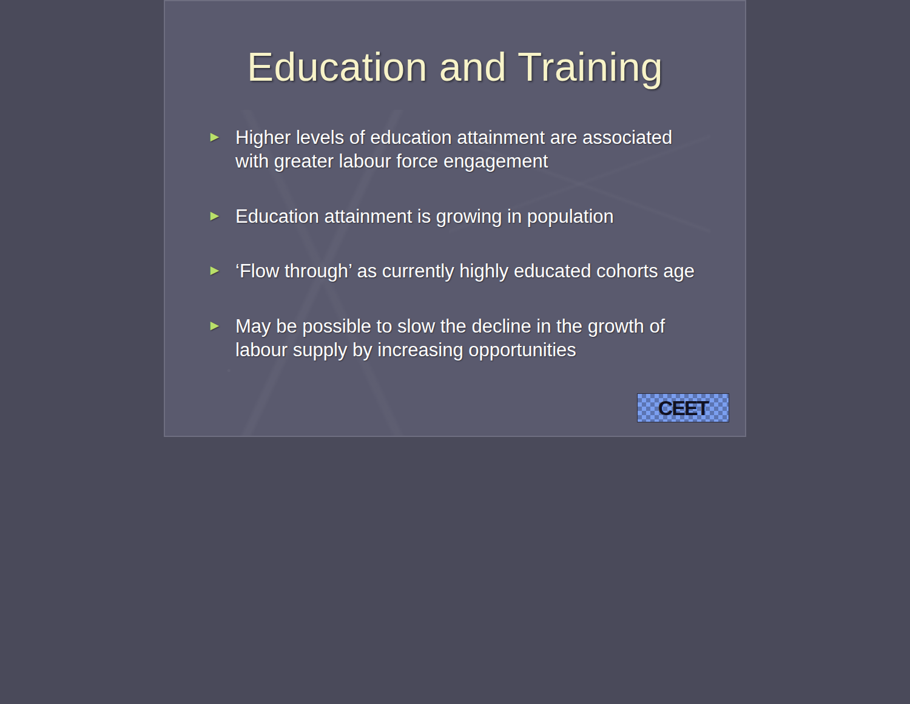Education and Training
Higher levels of education attainment are associated with greater labour force engagement
Education attainment is growing in population
‘Flow through’ as currently highly educated cohorts age
May be possible to slow the decline in the growth of labour supply by increasing opportunities
CEET